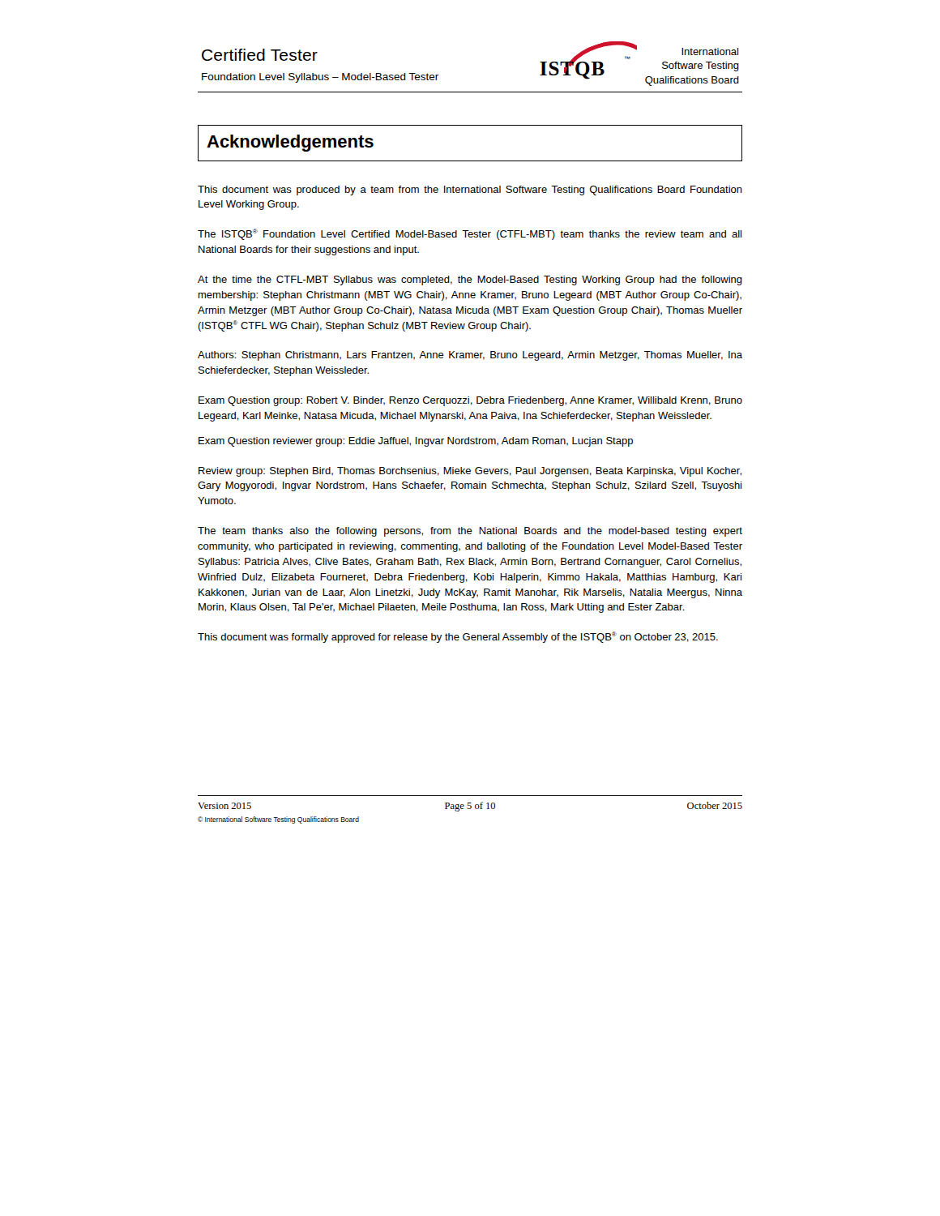Certified Tester
Foundation Level Syllabus – Model-Based Tester
ISTQB ™
International
Software Testing
Qualifications Board
Acknowledgements
This document was produced by a team from the International Software Testing Qualifications Board Foundation Level Working Group.
The ISTQB® Foundation Level Certified Model-Based Tester (CTFL-MBT) team thanks the review team and all National Boards for their suggestions and input.
At the time the CTFL-MBT Syllabus was completed, the Model-Based Testing Working Group had the following membership: Stephan Christmann (MBT WG Chair), Anne Kramer, Bruno Legeard (MBT Author Group Co-Chair), Armin Metzger (MBT Author Group Co-Chair), Natasa Micuda (MBT Exam Question Group Chair), Thomas Mueller (ISTQB® CTFL WG Chair), Stephan Schulz (MBT Review Group Chair).
Authors: Stephan Christmann, Lars Frantzen, Anne Kramer, Bruno Legeard, Armin Metzger, Thomas Mueller, Ina Schieferdecker, Stephan Weissleder.
Exam Question group: Robert V. Binder, Renzo Cerquozzi, Debra Friedenberg, Anne Kramer, Willibald Krenn, Bruno Legeard, Karl Meinke, Natasa Micuda, Michael Mlynarski, Ana Paiva, Ina Schieferdecker, Stephan Weissleder.
Exam Question reviewer group: Eddie Jaffuel, Ingvar Nordstrom, Adam Roman, Lucjan Stapp
Review group: Stephen Bird, Thomas Borchsenius, Mieke Gevers, Paul Jorgensen, Beata Karpinska, Vipul Kocher, Gary Mogyorodi, Ingvar Nordstrom, Hans Schaefer, Romain Schmechta, Stephan Schulz, Szilard Szell, Tsuyoshi Yumoto.
The team thanks also the following persons, from the National Boards and the model-based testing expert community, who participated in reviewing, commenting, and balloting of the Foundation Level Model-Based Tester Syllabus: Patricia Alves, Clive Bates, Graham Bath, Rex Black, Armin Born, Bertrand Cornanguer, Carol Cornelius, Winfried Dulz, Elizabeta Fourneret, Debra Friedenberg, Kobi Halperin, Kimmo Hakala, Matthias Hamburg, Kari Kakkonen, Jurian van de Laar, Alon Linetzki, Judy McKay, Ramit Manohar, Rik Marselis, Natalia Meergus, Ninna Morin, Klaus Olsen, Tal Pe'er, Michael Pilaeten, Meile Posthuma, Ian Ross, Mark Utting and Ester Zabar.
This document was formally approved for release by the General Assembly of the ISTQB® on October 23, 2015.
Version 2015
Page 5 of 10
October 2015
© International Software Testing Qualifications Board